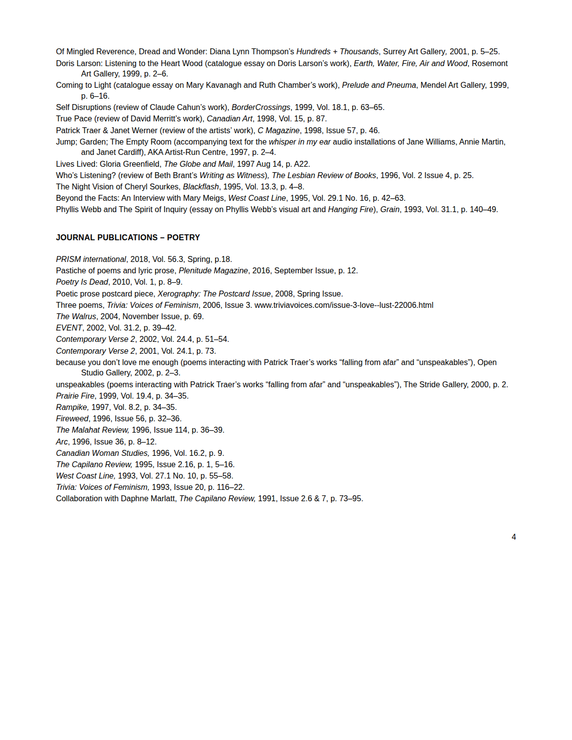Of Mingled Reverence, Dread and Wonder: Diana Lynn Thompson’s Hundreds + Thousands, Surrey Art Gallery, 2001, p. 5–25.
Doris Larson: Listening to the Heart Wood (catalogue essay on Doris Larson’s work), Earth, Water, Fire, Air and Wood, Rosemont Art Gallery, 1999, p. 2–6.
Coming to Light (catalogue essay on Mary Kavanagh and Ruth Chamber’s work), Prelude and Pneuma, Mendel Art Gallery, 1999, p. 6–16.
Self Disruptions (review of Claude Cahun’s work), BorderCrossings, 1999, Vol. 18.1, p. 63–65.
True Pace (review of David Merritt’s work), Canadian Art, 1998, Vol. 15, p. 87.
Patrick Traer & Janet Werner (review of the artists’ work), C Magazine, 1998, Issue 57, p. 46.
Jump; Garden; The Empty Room (accompanying text for the whisper in my ear audio installations of Jane Williams, Annie Martin, and Janet Cardiff), AKA Artist-Run Centre, 1997, p. 2–4.
Lives Lived: Gloria Greenfield, The Globe and Mail, 1997 Aug 14, p. A22.
Who’s Listening? (review of Beth Brant’s Writing as Witness), The Lesbian Review of Books, 1996, Vol. 2 Issue 4, p. 25.
The Night Vision of Cheryl Sourkes, Blackflash, 1995, Vol. 13.3, p. 4–8.
Beyond the Facts: An Interview with Mary Meigs, West Coast Line, 1995, Vol. 29.1 No. 16, p. 42–63.
Phyllis Webb and The Spirit of Inquiry (essay on Phyllis Webb’s visual art and Hanging Fire), Grain, 1993, Vol. 31.1, p. 140–49.
JOURNAL PUBLICATIONS – POETRY
PRISM international, 2018, Vol. 56.3, Spring, p.18.
Pastiche of poems and lyric prose, Plenitude Magazine, 2016, September Issue, p. 12.
Poetry Is Dead, 2010, Vol. 1, p. 8–9.
Poetic prose postcard piece, Xerography: The Postcard Issue, 2008, Spring Issue.
Three poems, Trivia: Voices of Feminism, 2006, Issue 3. www.triviavoices.com/issue-3-love--lust-22006.html
The Walrus, 2004, November Issue, p. 69.
EVENT, 2002, Vol. 31.2, p. 39–42.
Contemporary Verse 2, 2002, Vol. 24.4, p. 51–54.
Contemporary Verse 2, 2001, Vol. 24.1, p. 73.
because you don’t love me enough (poems interacting with Patrick Traer’s works “falling from afar” and “unspeakables”), Open Studio Gallery, 2002, p. 2–3.
unspeakables (poems interacting with Patrick Traer’s works “falling from afar” and “unspeakables”), The Stride Gallery, 2000, p. 2.
Prairie Fire, 1999, Vol. 19.4, p. 34–35.
Rampike, 1997, Vol. 8.2, p. 34–35.
Fireweed, 1996, Issue 56, p. 32–36.
The Malahat Review, 1996, Issue 114, p. 36–39.
Arc, 1996, Issue 36, p. 8–12.
Canadian Woman Studies, 1996, Vol. 16.2, p. 9.
The Capilano Review, 1995, Issue 2.16, p. 1, 5–16.
West Coast Line, 1993, Vol. 27.1 No. 10, p. 55–58.
Trivia: Voices of Feminism, 1993, Issue 20, p. 116–22.
Collaboration with Daphne Marlatt, The Capilano Review, 1991, Issue 2.6 & 7, p. 73–95.
4